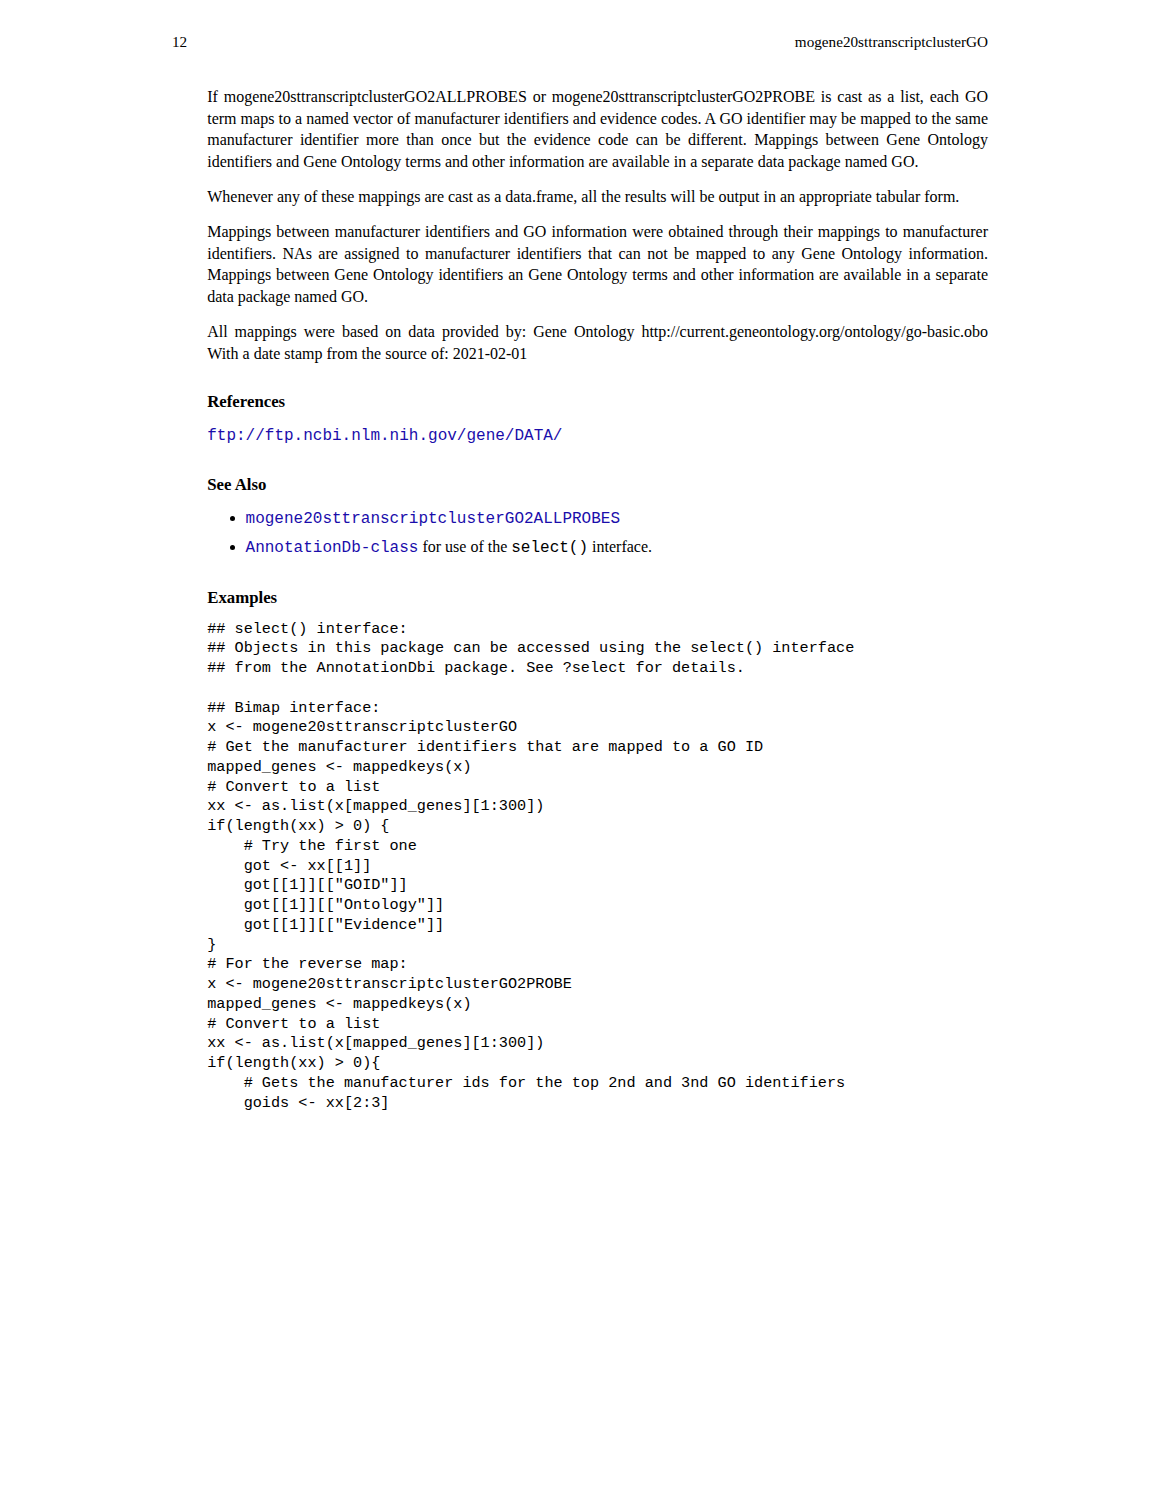12 mogene20sttranscriptclusterGO
If mogene20sttranscriptclusterGO2ALLPROBES or mogene20sttranscriptclusterGO2PROBE is cast as a list, each GO term maps to a named vector of manufacturer identifiers and evidence codes. A GO identifier may be mapped to the same manufacturer identifier more than once but the evidence code can be different. Mappings between Gene Ontology identifiers and Gene Ontology terms and other information are available in a separate data package named GO.
Whenever any of these mappings are cast as a data.frame, all the results will be output in an appropriate tabular form.
Mappings between manufacturer identifiers and GO information were obtained through their mappings to manufacturer identifiers. NAs are assigned to manufacturer identifiers that can not be mapped to any Gene Ontology information. Mappings between Gene Ontology identifiers an Gene Ontology terms and other information are available in a separate data package named GO.
All mappings were based on data provided by: Gene Ontology http://current.geneontology.org/ontology/go-basic.obo With a date stamp from the source of: 2021-02-01
References
ftp://ftp.ncbi.nlm.nih.gov/gene/DATA/
See Also
mogene20sttranscriptclusterGO2ALLPROBES
AnnotationDb-class for use of the select() interface.
Examples
## select() interface:
## Objects in this package can be accessed using the select() interface
## from the AnnotationDbi package. See ?select for details.

## Bimap interface:
x <- mogene20sttranscriptclusterGO
# Get the manufacturer identifiers that are mapped to a GO ID
mapped_genes <- mappedkeys(x)
# Convert to a list
xx <- as.list(x[mapped_genes][1:300])
if(length(xx) > 0) {
    # Try the first one
    got <- xx[[1]]
    got[[1]][["GOID"]]
    got[[1]][["Ontology"]]
    got[[1]][["Evidence"]]
}
# For the reverse map:
x <- mogene20sttranscriptclusterGO2PROBE
mapped_genes <- mappedkeys(x)
# Convert to a list
xx <- as.list(x[mapped_genes][1:300])
if(length(xx) > 0){
    # Gets the manufacturer ids for the top 2nd and 3nd GO identifiers
    goids <- xx[2:3]